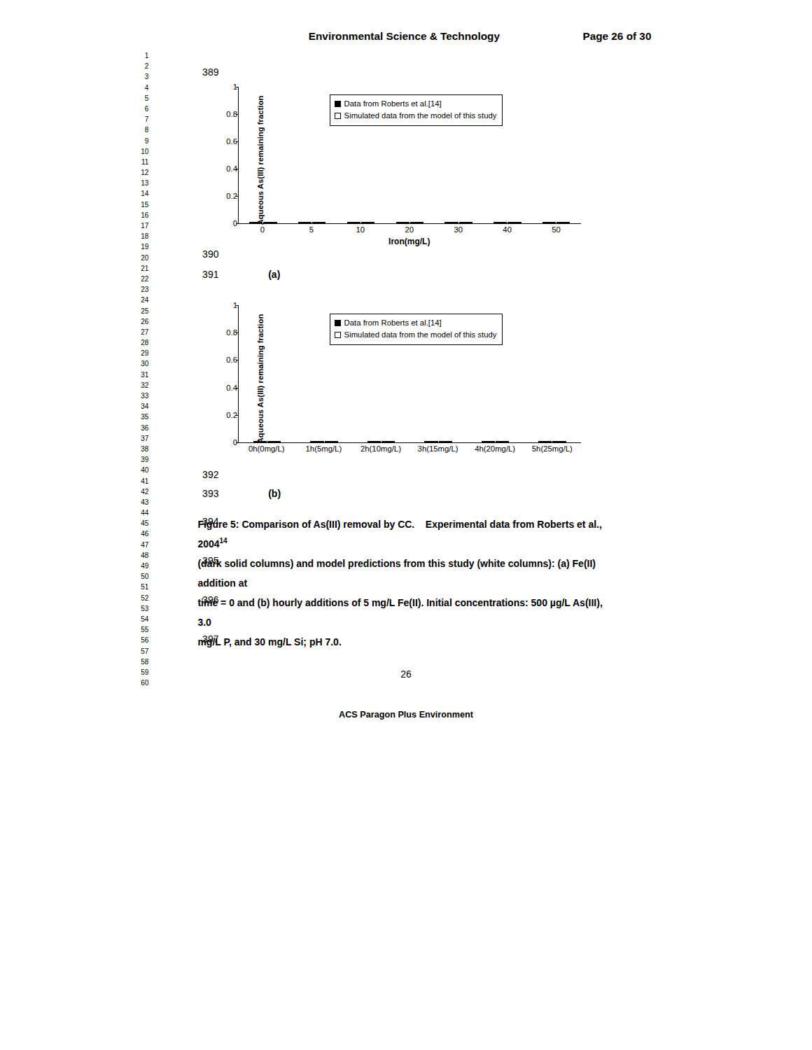Environmental Science & Technology Page 26 of 30
1
2
3
4
5
6
7
8
9
10
11
12
13
14
15
16
17
18
19
20
21
22
23
24
25
26
27
28
29
30
31
32
33
34
35
36
37
38
39
40
41
42
43
44
45
46
47
48
49
50
51
52
53
54
55
56
57
58
59
60
389
Aqueous As(III) remaining fraction
1
0.8
0.6
0.4
0.2
0
Data from Roberts et al.[14]
Simulated data from the model of this study
0
5
10
20
30
40
50
Iron(mg/L)
390
391 (a)
Aqueous As(III) remaining fraction
1
0.8
0.6
0.4
0.2
0
Data from Roberts et al.[14]
Simulated data from the model of this study
0h(0mg/L)
1h(5mg/L)
2h(10mg/L)
3h(15mg/L)
4h(20mg/L)
5h(25mg/L)
392
393 (b)
394
Figure 5: Comparison of As(III) removal by CC. Experimental data from Roberts et al., 200414
395
(dark solid columns) and model predictions from this study (white columns): (a) Fe(II) addition at
396
time = 0 and (b) hourly additions of 5 mg/L Fe(II). Initial concentrations: 500 µg/L As(III), 3.0
397
mg/L P, and 30 mg/L Si; pH 7.0.
26
ACS Paragon Plus Environment